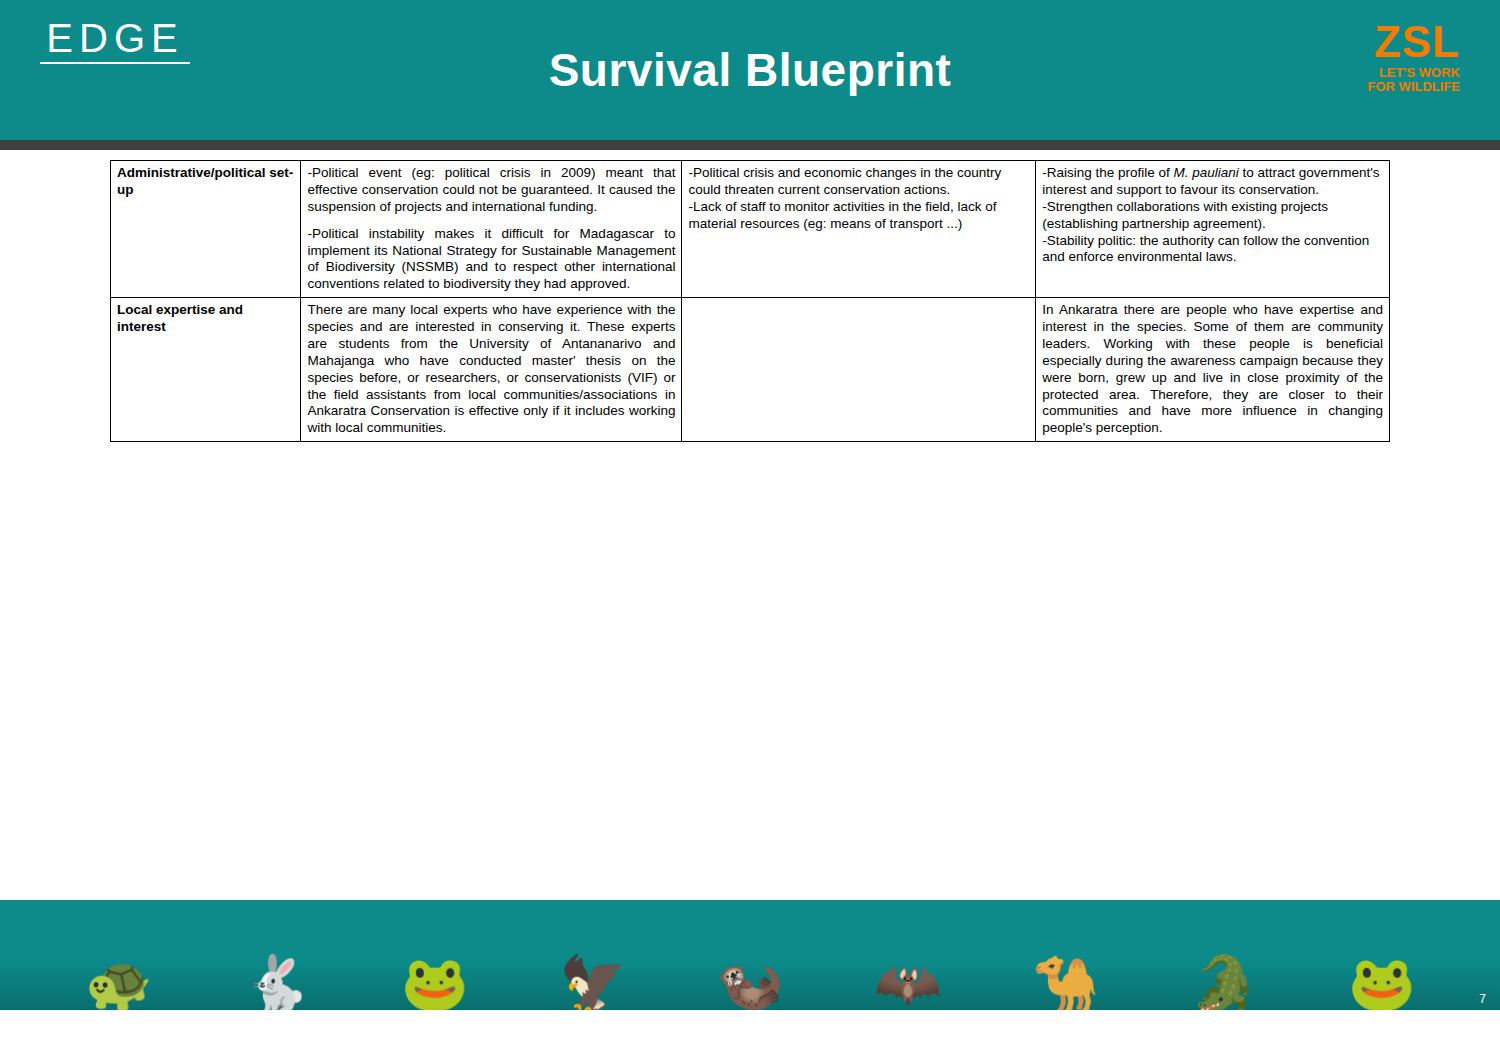EDGE
Survival Blueprint
ZSL
LET'S WORK
FOR WILDLIFE
| Administrative/political set-up | -Political event (eg: political crisis in 2009) meant that effective conservation could not be guaranteed. It caused the suspension of projects and international funding. -Political instability makes it difficult for Madagascar to implement its National Strategy for Sustainable Management of Biodiversity (NSSMB) and to respect other international conventions related to biodiversity they had approved. | -Political crisis and economic changes in the country could threaten current conservation actions. -Lack of staff to monitor activities in the field, lack of material resources (eg: means of transport ...) | -Raising the profile of M. pauliani to attract government's interest and support to favour its conservation. -Strengthen collaborations with existing projects (establishing partnership agreement). -Stability politic: the authority can follow the convention and enforce environmental laws. |
| Local expertise and interest | There are many local experts who have experience with the species and are interested in conserving it. These experts are students from the University of Antananarivo and Mahajanga who have conducted master' thesis on the species before, or researchers, or conservationists (VIF) or the field assistants from local communities/associations in Ankaratra Conservation is effective only if it includes working with local communities. | | In Ankaratra there are people who have expertise and interest in the species. Some of them are community leaders. Working with these people is beneficial especially during the awareness campaign because they were born, grew up and live in close proximity of the protected area. Therefore, they are closer to their communities and have more influence in changing people's perception. |
🐢 🐇 🐸 🦅 🦦 🦇 🐪 🐊 🐸
7